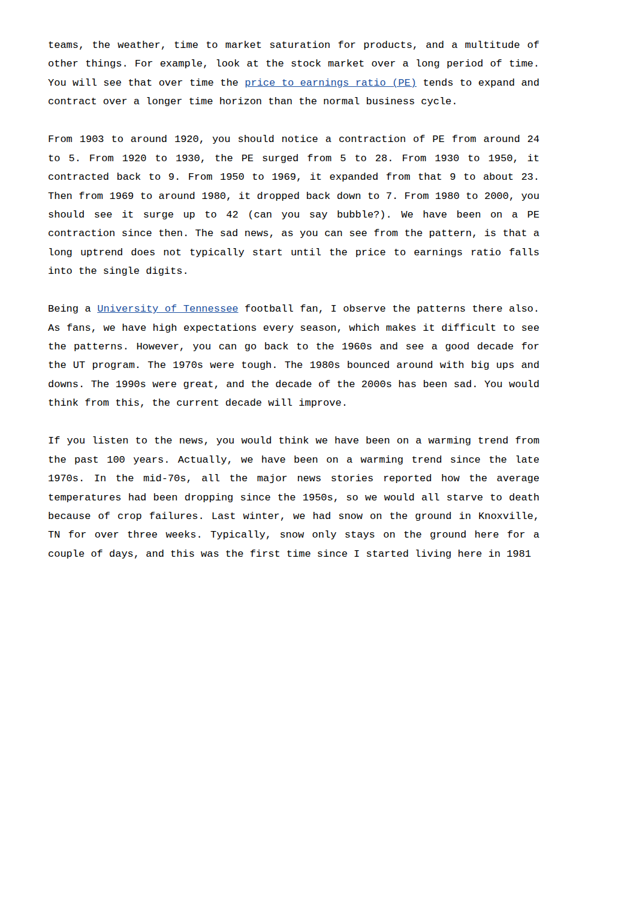teams, the weather, time to market saturation for products, and a multitude of other things. For example, look at the stock market over a long period of time. You will see that over time the price to earnings ratio (PE) tends to expand and contract over a longer time horizon than the normal business cycle.
From 1903 to around 1920, you should notice a contraction of PE from around 24 to 5. From 1920 to 1930, the PE surged from 5 to 28. From 1930 to 1950, it contracted back to 9. From 1950 to 1969, it expanded from that 9 to about 23. Then from 1969 to around 1980, it dropped back down to 7. From 1980 to 2000, you should see it surge up to 42 (can you say bubble?). We have been on a PE contraction since then. The sad news, as you can see from the pattern, is that a long uptrend does not typically start until the price to earnings ratio falls into the single digits.
Being a University of Tennessee football fan, I observe the patterns there also. As fans, we have high expectations every season, which makes it difficult to see the patterns. However, you can go back to the 1960s and see a good decade for the UT program. The 1970s were tough. The 1980s bounced around with big ups and downs. The 1990s were great, and the decade of the 2000s has been sad. You would think from this, the current decade will improve.
If you listen to the news, you would think we have been on a warming trend from the past 100 years. Actually, we have been on a warming trend since the late 1970s. In the mid-70s, all the major news stories reported how the average temperatures had been dropping since the 1950s, so we would all starve to death because of crop failures. Last winter, we had snow on the ground in Knoxville, TN for over three weeks. Typically, snow only stays on the ground here for a couple of days, and this was the first time since I started living here in 1981